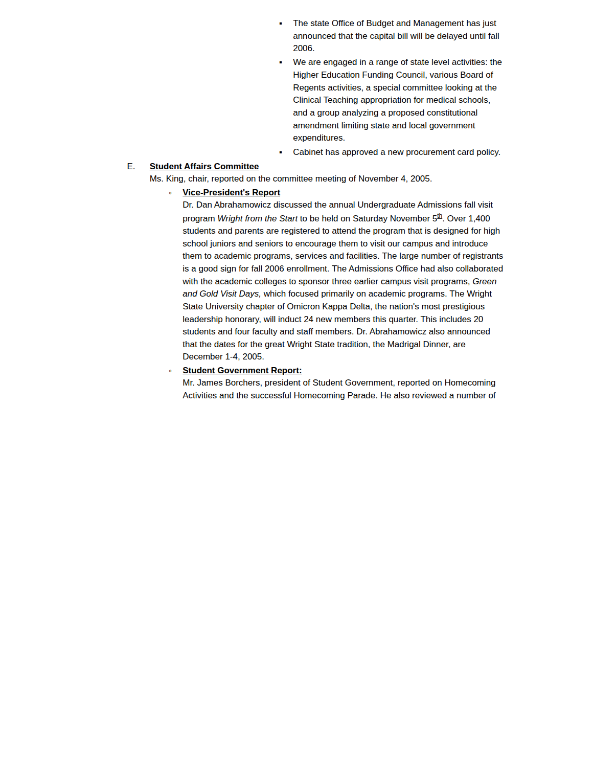The state Office of Budget and Management has just announced that the capital bill will be delayed until fall 2006.
We are engaged in a range of state level activities: the Higher Education Funding Council, various Board of Regents activities, a special committee looking at the Clinical Teaching appropriation for medical schools, and a group analyzing a proposed constitutional amendment limiting state and local government expenditures.
Cabinet has approved a new procurement card policy.
E. Student Affairs Committee
Ms. King, chair, reported on the committee meeting of November 4, 2005.
Vice-President's Report
Dr. Dan Abrahamowicz discussed the annual Undergraduate Admissions fall visit program Wright from the Start to be held on Saturday November 5th. Over 1,400 students and parents are registered to attend the program that is designed for high school juniors and seniors to encourage them to visit our campus and introduce them to academic programs, services and facilities. The large number of registrants is a good sign for fall 2006 enrollment. The Admissions Office had also collaborated with the academic colleges to sponsor three earlier campus visit programs, Green and Gold Visit Days, which focused primarily on academic programs. The Wright State University chapter of Omicron Kappa Delta, the nation's most prestigious leadership honorary, will induct 24 new members this quarter. This includes 20 students and four faculty and staff members. Dr. Abrahamowicz also announced that the dates for the great Wright State tradition, the Madrigal Dinner, are December 1-4, 2005.
Student Government Report:
Mr. James Borchers, president of Student Government, reported on Homecoming Activities and the successful Homecoming Parade. He also reviewed a number of